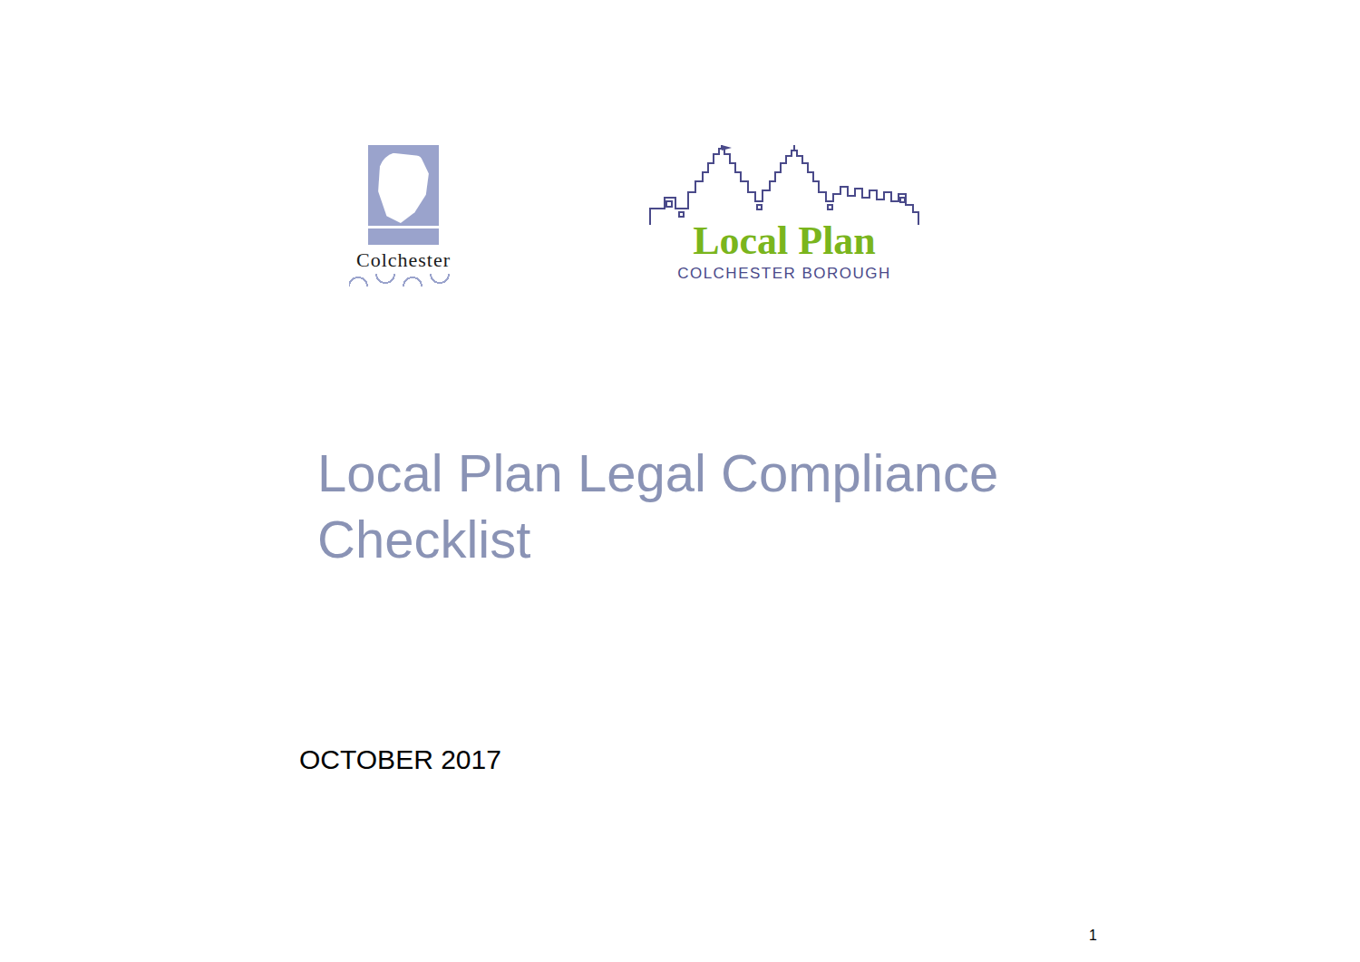Colchester
Local Plan
COLCHESTER BOROUGH
Local Plan Legal Compliance Checklist
OCTOBER 2017
1